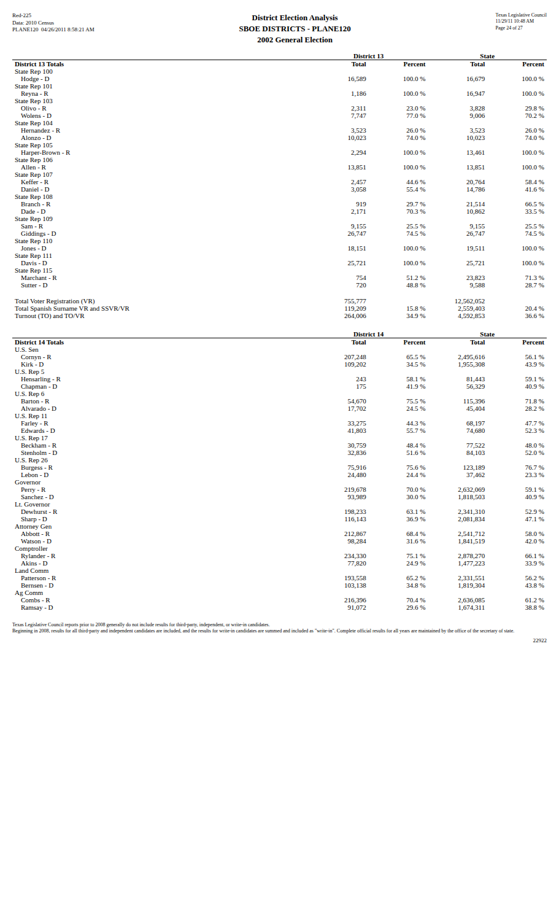Red-225
Data: 2010 Census
PLANE120 04/26/2011 8:58:21 AM
District Election Analysis
SBOE DISTRICTS - PLANE120
2002 General Election
Texas Legislative Council
11/29/11 10:48 AM
Page 24 of 27
| | District 13 | State |
| --- | --- | --- |
| District 13 Totals | Total | Percent | Total | Percent |
| State Rep 100 | | | | |
| Hodge - D | 16,589 | 100.0 % | 16,679 | 100.0 % |
| State Rep 101 | | | | |
| Reyna - R | 1,186 | 100.0 % | 16,947 | 100.0 % |
| State Rep 103 | | | | |
| Olivo - R | 2,311 | 23.0 % | 3,828 | 29.8 % |
| Wolens - D | 7,747 | 77.0 % | 9,006 | 70.2 % |
| State Rep 104 | | | | |
| Hernandez - R | 3,523 | 26.0 % | 3,523 | 26.0 % |
| Alonzo - D | 10,023 | 74.0 % | 10,023 | 74.0 % |
| State Rep 105 | | | | |
| Harper-Brown - R | 2,294 | 100.0 % | 13,461 | 100.0 % |
| State Rep 106 | | | | |
| Allen - R | 13,851 | 100.0 % | 13,851 | 100.0 % |
| State Rep 107 | | | | |
| Keffer - R | 2,457 | 44.6 % | 20,764 | 58.4 % |
| Daniel - D | 3,058 | 55.4 % | 14,786 | 41.6 % |
| State Rep 108 | | | | |
| Branch - R | 919 | 29.7 % | 21,514 | 66.5 % |
| Dade - D | 2,171 | 70.3 % | 10,862 | 33.5 % |
| State Rep 109 | | | | |
| Sam - R | 9,155 | 25.5 % | 9,155 | 25.5 % |
| Giddings - D | 26,747 | 74.5 % | 26,747 | 74.5 % |
| State Rep 110 | | | | |
| Jones - D | 18,151 | 100.0 % | 19,511 | 100.0 % |
| State Rep 111 | | | | |
| Davis - D | 25,721 | 100.0 % | 25,721 | 100.0 % |
| State Rep 115 | | | | |
| Marchant - R | 754 | 51.2 % | 23,823 | 71.3 % |
| Sutter - D | 720 | 48.8 % | 9,588 | 28.7 % |
| Total Voter Registration (VR) | 755,777 | | 12,562,052 | |
| Total Spanish Surname VR and SSVR/VR | 119,209 | 15.8 % | 2,559,403 | 20.4 % |
| Turnout (TO) and TO/VR | 264,006 | 34.9 % | 4,592,853 | 36.6 % |
| | District 14 | State |
| --- | --- | --- |
| District 14 Totals | Total | Percent | Total | Percent |
| U.S. Sen | | | | |
| Cornyn - R | 207,248 | 65.5 % | 2,495,616 | 56.1 % |
| Kirk - D | 109,202 | 34.5 % | 1,955,308 | 43.9 % |
| U.S. Rep 5 | | | | |
| Hensarling - R | 243 | 58.1 % | 81,443 | 59.1 % |
| Chapman - D | 175 | 41.9 % | 56,329 | 40.9 % |
| U.S. Rep 6 | | | | |
| Barton - R | 54,670 | 75.5 % | 115,396 | 71.8 % |
| Alvarado - D | 17,702 | 24.5 % | 45,404 | 28.2 % |
| U.S. Rep 11 | | | | |
| Farley - R | 33,275 | 44.3 % | 68,197 | 47.7 % |
| Edwards - D | 41,803 | 55.7 % | 74,680 | 52.3 % |
| U.S. Rep 17 | | | | |
| Beckham - R | 30,759 | 48.4 % | 77,522 | 48.0 % |
| Stenholm - D | 32,836 | 51.6 % | 84,103 | 52.0 % |
| U.S. Rep 26 | | | | |
| Burgess - R | 75,916 | 75.6 % | 123,189 | 76.7 % |
| Lebon - D | 24,480 | 24.4 % | 37,462 | 23.3 % |
| Governor | | | | |
| Perry - R | 219,678 | 70.0 % | 2,632,069 | 59.1 % |
| Sanchez - D | 93,989 | 30.0 % | 1,818,503 | 40.9 % |
| Lt. Governor | | | | |
| Dewhurst - R | 198,233 | 63.1 % | 2,341,310 | 52.9 % |
| Sharp - D | 116,143 | 36.9 % | 2,081,834 | 47.1 % |
| Attorney Gen | | | | |
| Abbott - R | 212,867 | 68.4 % | 2,541,712 | 58.0 % |
| Watson - D | 98,284 | 31.6 % | 1,841,519 | 42.0 % |
| Comptroller | | | | |
| Rylander - R | 234,330 | 75.1 % | 2,878,270 | 66.1 % |
| Akins - D | 77,820 | 24.9 % | 1,477,223 | 33.9 % |
| Land Comm | | | | |
| Patterson - R | 193,558 | 65.2 % | 2,331,551 | 56.2 % |
| Bernsen - D | 103,138 | 34.8 % | 1,819,304 | 43.8 % |
| Ag Comm | | | | |
| Combs - R | 216,396 | 70.4 % | 2,636,085 | 61.2 % |
| Ramsay - D | 91,072 | 29.6 % | 1,674,311 | 38.8 % |
Texas Legislative Council reports prior to 2008 generally do not include results for third-party, independent, or write-in candidates.
Beginning in 2008, results for all third-party and independent candidates are included, and the results for write-in candidates are summed and included as "write-in". Complete official results for all years are maintained by the office of the secretary of state.
22922